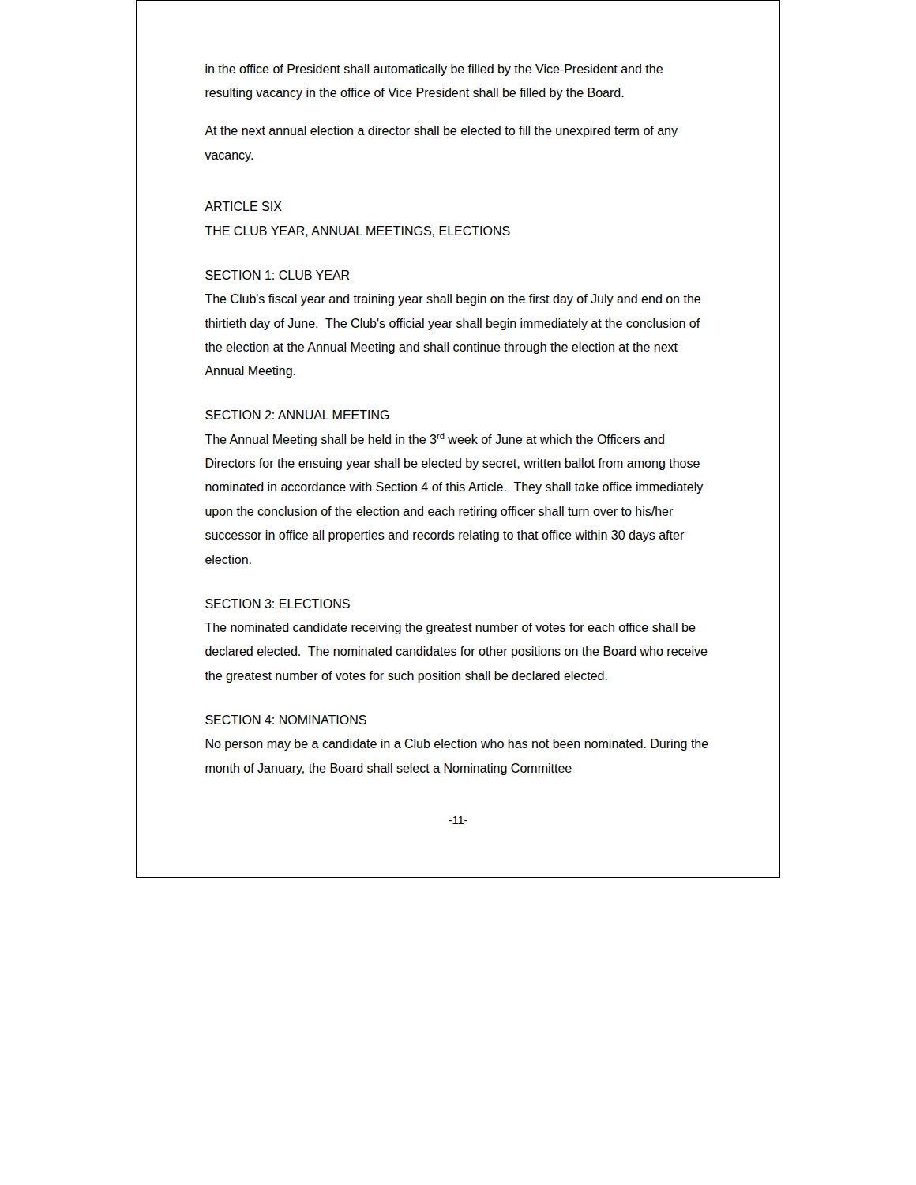in the office of President shall automatically be filled by the Vice-President and the resulting vacancy in the office of Vice President shall be filled by the Board.
At the next annual election a director shall be elected to fill the unexpired term of any vacancy.
ARTICLE SIX
THE CLUB YEAR, ANNUAL MEETINGS, ELECTIONS
SECTION 1: CLUB YEAR
The Club's fiscal year and training year shall begin on the first day of July and end on the thirtieth day of June. The Club's official year shall begin immediately at the conclusion of the election at the Annual Meeting and shall continue through the election at the next Annual Meeting.
SECTION 2: ANNUAL MEETING
The Annual Meeting shall be held in the 3rd week of June at which the Officers and Directors for the ensuing year shall be elected by secret, written ballot from among those nominated in accordance with Section 4 of this Article. They shall take office immediately upon the conclusion of the election and each retiring officer shall turn over to his/her successor in office all properties and records relating to that office within 30 days after election.
SECTION 3: ELECTIONS
The nominated candidate receiving the greatest number of votes for each office shall be declared elected. The nominated candidates for other positions on the Board who receive the greatest number of votes for such position shall be declared elected.
SECTION 4: NOMINATIONS
No person may be a candidate in a Club election who has not been nominated. During the month of January, the Board shall select a Nominating Committee
-11-